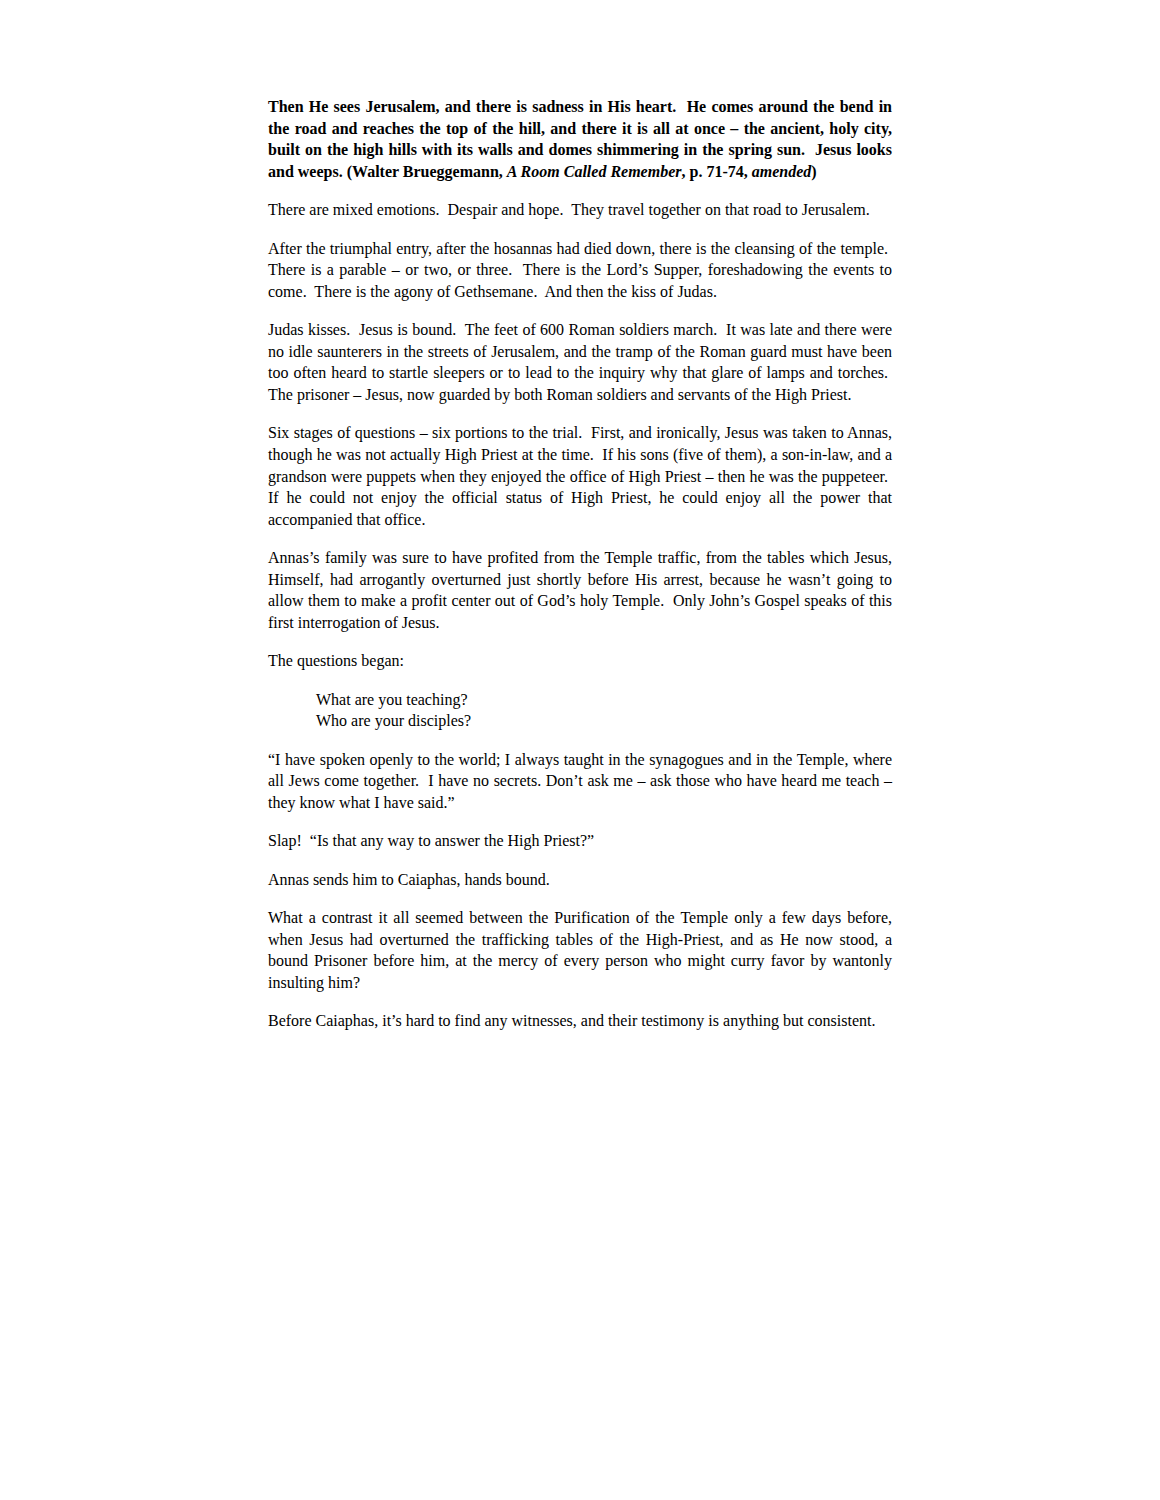Then He sees Jerusalem, and there is sadness in His heart. He comes around the bend in the road and reaches the top of the hill, and there it is all at once – the ancient, holy city, built on the high hills with its walls and domes shimmering in the spring sun. Jesus looks and weeps. (Walter Brueggemann, A Room Called Remember, p. 71-74, amended)
There are mixed emotions. Despair and hope. They travel together on that road to Jerusalem.
After the triumphal entry, after the hosannas had died down, there is the cleansing of the temple. There is a parable – or two, or three. There is the Lord’s Supper, foreshadowing the events to come. There is the agony of Gethsemane. And then the kiss of Judas.
Judas kisses. Jesus is bound. The feet of 600 Roman soldiers march. It was late and there were no idle saunterers in the streets of Jerusalem, and the tramp of the Roman guard must have been too often heard to startle sleepers or to lead to the inquiry why that glare of lamps and torches. The prisoner – Jesus, now guarded by both Roman soldiers and servants of the High Priest.
Six stages of questions – six portions to the trial. First, and ironically, Jesus was taken to Annas, though he was not actually High Priest at the time. If his sons (five of them), a son-in-law, and a grandson were puppets when they enjoyed the office of High Priest – then he was the puppeteer. If he could not enjoy the official status of High Priest, he could enjoy all the power that accompanied that office.
Annas’s family was sure to have profited from the Temple traffic, from the tables which Jesus, Himself, had arrogantly overturned just shortly before His arrest, because he wasn’t going to allow them to make a profit center out of God’s holy Temple. Only John’s Gospel speaks of this first interrogation of Jesus.
The questions began:
What are you teaching?
Who are your disciples?
“I have spoken openly to the world; I always taught in the synagogues and in the Temple, where all Jews come together. I have no secrets. Don’t ask me – ask those who have heard me teach – they know what I have said.”
Slap! “Is that any way to answer the High Priest?”
Annas sends him to Caiaphas, hands bound.
What a contrast it all seemed between the Purification of the Temple only a few days before, when Jesus had overturned the trafficking tables of the High-Priest, and as He now stood, a bound Prisoner before him, at the mercy of every person who might curry favor by wantonly insulting him?
Before Caiaphas, it’s hard to find any witnesses, and their testimony is anything but consistent.